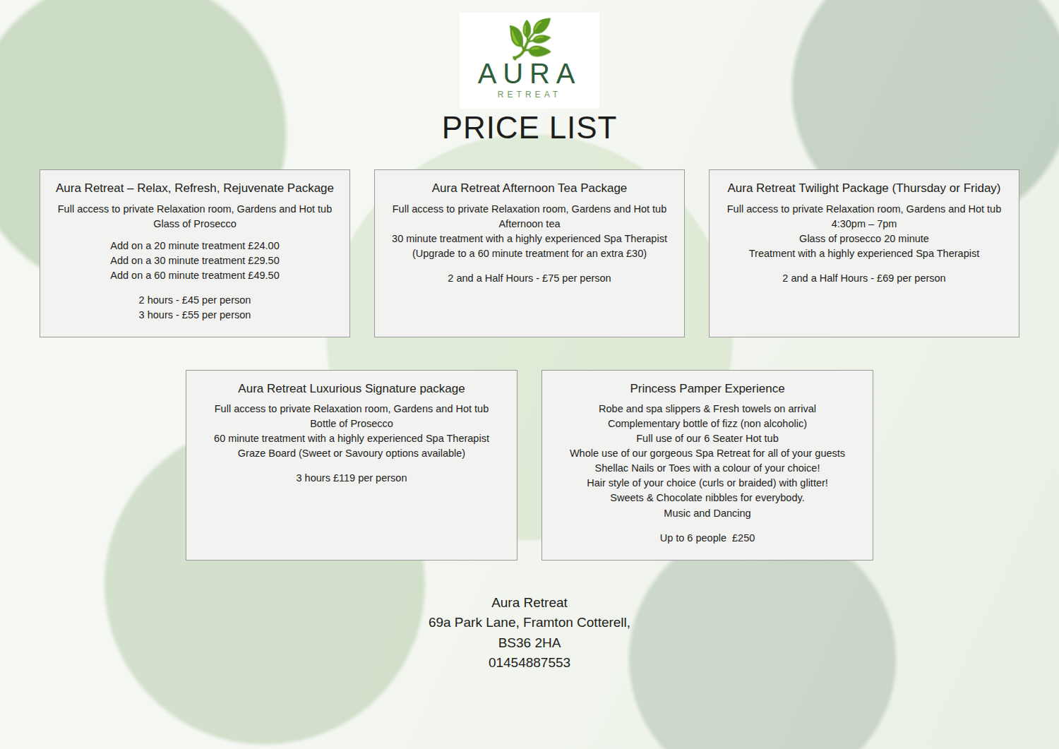🌿
AURA
Retreat
PRICE LIST
Aura Retreat – Relax, Refresh, Rejuvenate Package
Full access to private Relaxation room, Gardens and Hot tub
Glass of Prosecco
Add on a 20 minute treatment £24.00
Add on a 30 minute treatment £29.50
Add on a 60 minute treatment £49.50
2 hours - £45 per person
3 hours - £55 per person
Aura Retreat Afternoon Tea Package
Full access to private Relaxation room, Gardens and Hot tub
Afternoon tea
30 minute treatment with a highly experienced Spa Therapist
(Upgrade to a 60 minute treatment for an extra £30)
2 and a Half Hours - £75 per person
Aura Retreat Twilight Package (Thursday or Friday)
Full access to private Relaxation room, Gardens and Hot tub 4:30pm – 7pm
Glass of prosecco 20 minute
Treatment with a highly experienced Spa Therapist
2 and a Half Hours - £69 per person
Aura Retreat Luxurious Signature package
Full access to private Relaxation room, Gardens and Hot tub
Bottle of Prosecco
60 minute treatment with a highly experienced Spa Therapist
Graze Board (Sweet or Savoury options available)
3 hours £119 per person
Princess Pamper Experience
Robe and spa slippers & Fresh towels on arrival
Complementary bottle of fizz (non alcoholic)
Full use of our 6 Seater Hot tub
Whole use of our gorgeous Spa Retreat for all of your guests
Shellac Nails or Toes with a colour of your choice!
Hair style of your choice (curls or braided) with glitter!
Sweets & Chocolate nibbles for everybody.
Music and Dancing
Up to 6 people £250
Aura Retreat 69a Park Lane, Framton Cotterell,
BS36 2HA
01454887553